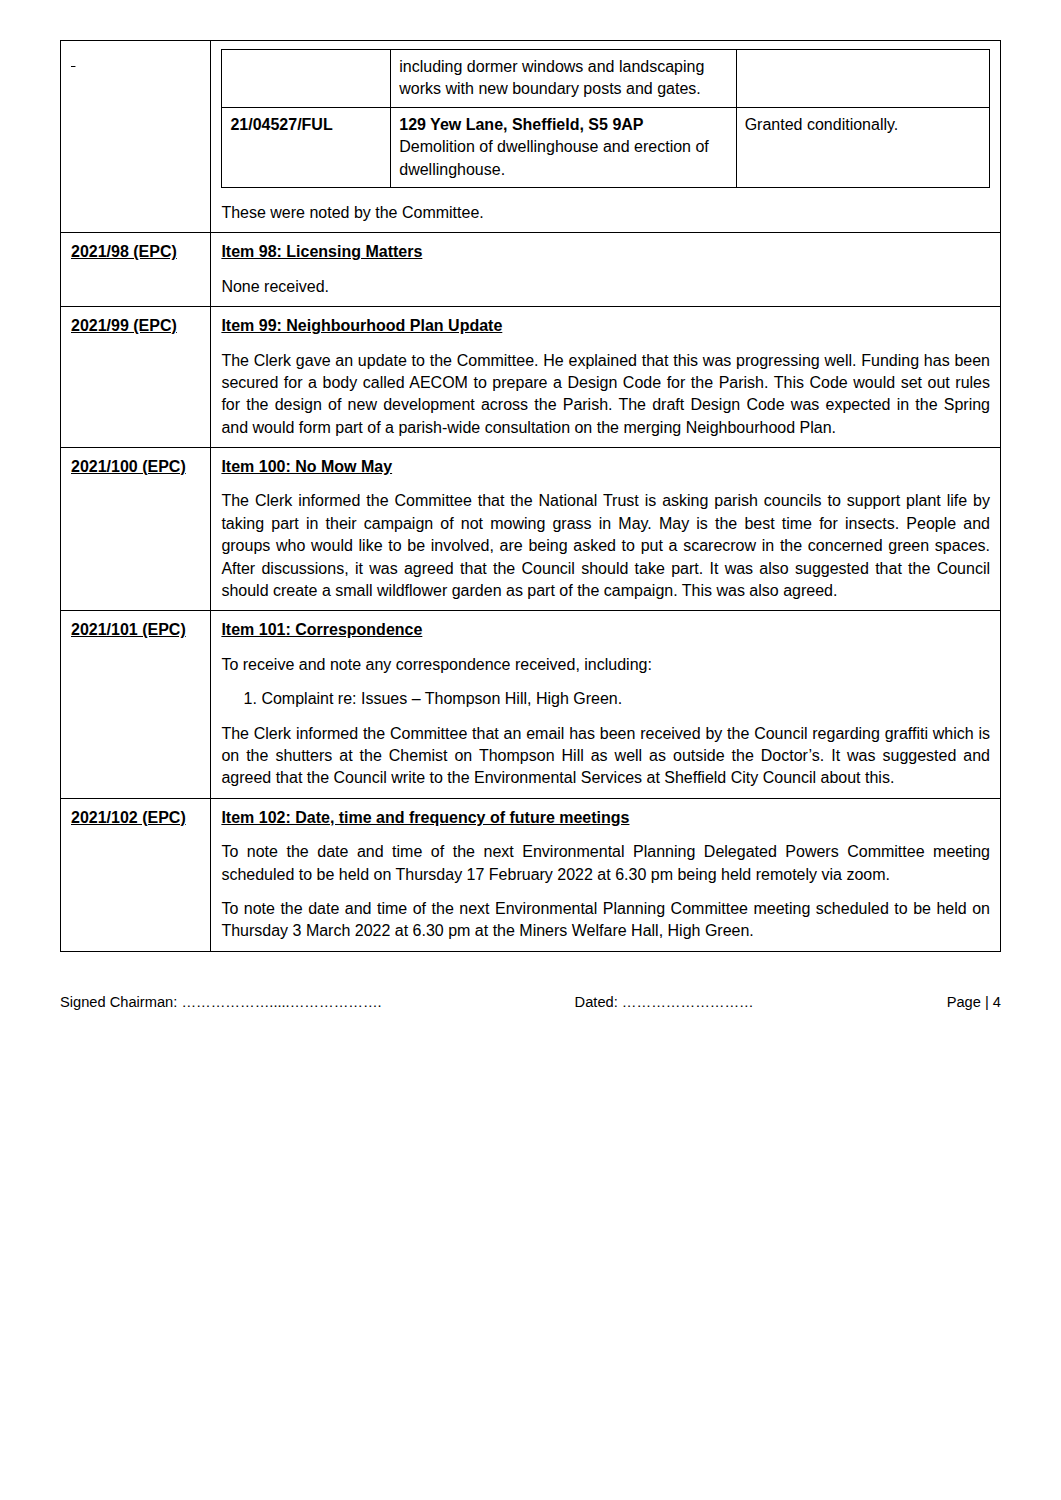| | / / including dormer windows and landscaping works with new boundary posts and gates. / / / 21/04527/FUL / 129 Yew Lane, Sheffield, S5 9AP Demolition of dwellinghouse and erection of dwellinghouse. / Granted conditionally. / These were noted by the Committee. |
| 2021/98 (EPC) | Item 98: Licensing Matters None received. |
| 2021/99 (EPC) | Item 99: Neighbourhood Plan Update The Clerk gave an update to the Committee. He explained that this was progressing well. Funding has been secured for a body called AECOM to prepare a Design Code for the Parish. This Code would set out rules for the design of new development across the Parish. The draft Design Code was expected in the Spring and would form part of a parish-wide consultation on the merging Neighbourhood Plan. |
| 2021/100 (EPC) | Item 100: No Mow May The Clerk informed the Committee that the National Trust is asking parish councils to support plant life by taking part in their campaign of not mowing grass in May. May is the best time for insects. People and groups who would like to be involved, are being asked to put a scarecrow in the concerned green spaces. After discussions, it was agreed that the Council should take part. It was also suggested that the Council should create a small wildflower garden as part of the campaign. This was also agreed. |
| 2021/101 (EPC) | Item 101: Correspondence To receive and note any correspondence received, including: Complaint re: Issues – Thompson Hill, High Green. The Clerk informed the Committee that an email has been received by the Council regarding graffiti which is on the shutters at the Chemist on Thompson Hill as well as outside the Doctor’s. It was suggested and agreed that the Council write to the Environmental Services at Sheffield City Council about this. |
| 2021/102 (EPC) | Item 102: Date, time and frequency of future meetings To note the date and time of the next Environmental Planning Delegated Powers Committee meeting scheduled to be held on Thursday 17 February 2022 at 6.30 pm being held remotely via zoom. To note the date and time of the next Environmental Planning Committee meeting scheduled to be held on Thursday 3 March 2022 at 6.30 pm at the Miners Welfare Hall, High Green. |
Signed Chairman: ……………….....………………. Dated: ……………………… Page | 4